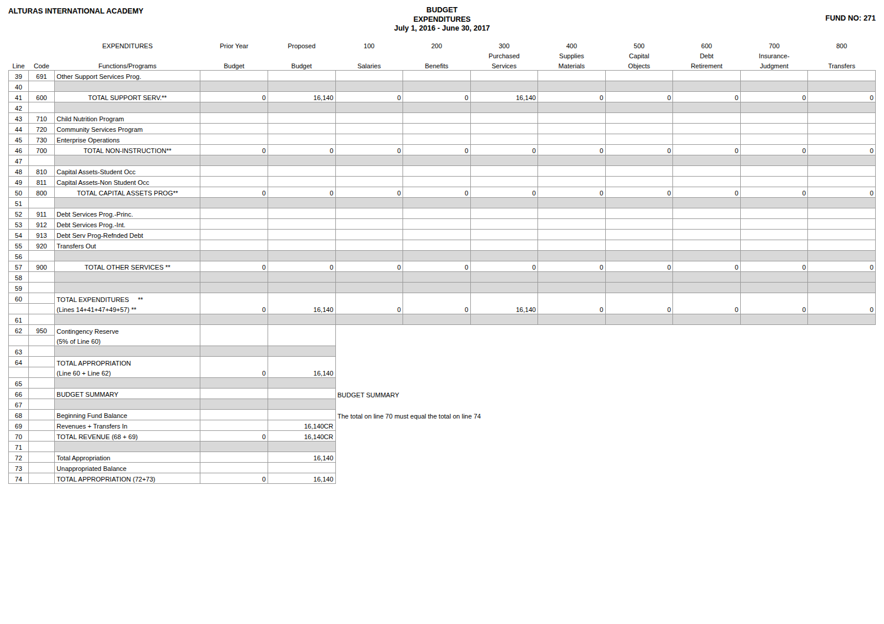ALTURAS INTERNATIONAL ACADEMY
BUDGET
EXPENDITURES
July 1, 2016 - June 30, 2017
FUND NO: 271
| | | EXPENDITURES | Prior Year | Proposed | 100 | 200 | 300 | 400 | 500 | 600 | 700 | 800 |
| --- | --- | --- | --- | --- | --- | --- | --- | --- | --- | --- | --- | --- |
| | | | | | | | Purchased | Supplies | Capital | Debt | Insurance- | |
| Line | Code | Functions/Programs | Budget | Budget | Salaries | Benefits | Services | Materials | Objects | Retirement | Judgment | Transfers |
| 39 | 691 | Other Support Services Prog. | | | | | | | | | | |
| 40 | | | | | | | | | | | | |
| 41 | 600 | TOTAL SUPPORT SERV.** | 0 | 16,140 | 0 | 0 | 16,140 | 0 | 0 | 0 | 0 | 0 |
| 42 | | | | | | | | | | | | |
| 43 | 710 | Child Nutrition Program | | | | | | | | | | |
| 44 | 720 | Community Services Program | | | | | | | | | | |
| 45 | 730 | Enterprise Operations | | | | | | | | | | |
| 46 | 700 | TOTAL NON-INSTRUCTION** | 0 | 0 | 0 | 0 | 0 | 0 | 0 | 0 | 0 | 0 |
| 47 | | | | | | | | | | | | |
| 48 | 810 | Capital Assets-Student Occ | | | | | | | | | | |
| 49 | 811 | Capital Assets-Non Student Occ | | | | | | | | | | |
| 50 | 800 | TOTAL CAPITAL ASSETS PROG** | 0 | 0 | 0 | 0 | 0 | 0 | 0 | 0 | 0 | 0 |
| 51 | | | | | | | | | | | | |
| 52 | 911 | Debt Services Prog.-Princ. | | | | | | | | | | |
| 53 | 912 | Debt Services Prog.-Int. | | | | | | | | | | |
| 54 | 913 | Debt Serv Prog-Refnded Debt | | | | | | | | | | |
| 55 | 920 | Transfers Out | | | | | | | | | | |
| 56 | | | | | | | | | | | | |
| 57 | 900 | TOTAL OTHER SERVICES ** | 0 | 0 | 0 | 0 | 0 | 0 | 0 | 0 | 0 | 0 |
| 58 | | | | | | | | | | | | |
| 59 | | | | | | | | | | | | |
| 60 | | TOTAL EXPENDITURES ** | | | | | | | | | | |
| | | (Lines 14+41+47+49+57) ** | 0 | 16,140 | 0 | 0 | 16,140 | 0 | 0 | 0 | 0 | 0 |
| 61 | | | | | | | | | | | | |
| 62 | 950 | Contingency Reserve | | | |
| | | (5% of Line 60) | | | |
| 63 | | | | | |
| 64 | | TOTAL APPROPRIATION | | | |
| | | (Line 60 + Line 62) | 0 | 16,140 | |
| 65 | | | | | |
| 66 | | BUDGET SUMMARY | | | BUDGET SUMMARY |
| 67 | | | | | |
| 68 | | Beginning Fund Balance | | | The total on line 70 must equal the total on line 74 |
| 69 | | Revenues + Transfers In | | 16,140CR | |
| 70 | | TOTAL REVENUE (68 + 69) | 0 | 16,140CR | |
| 71 | | | | | |
| 72 | | Total Appropriation | | 16,140 | |
| 73 | | Unappropriated Balance | | | |
| 74 | | TOTAL APPROPRIATION (72+73) | 0 | 16,140 | |